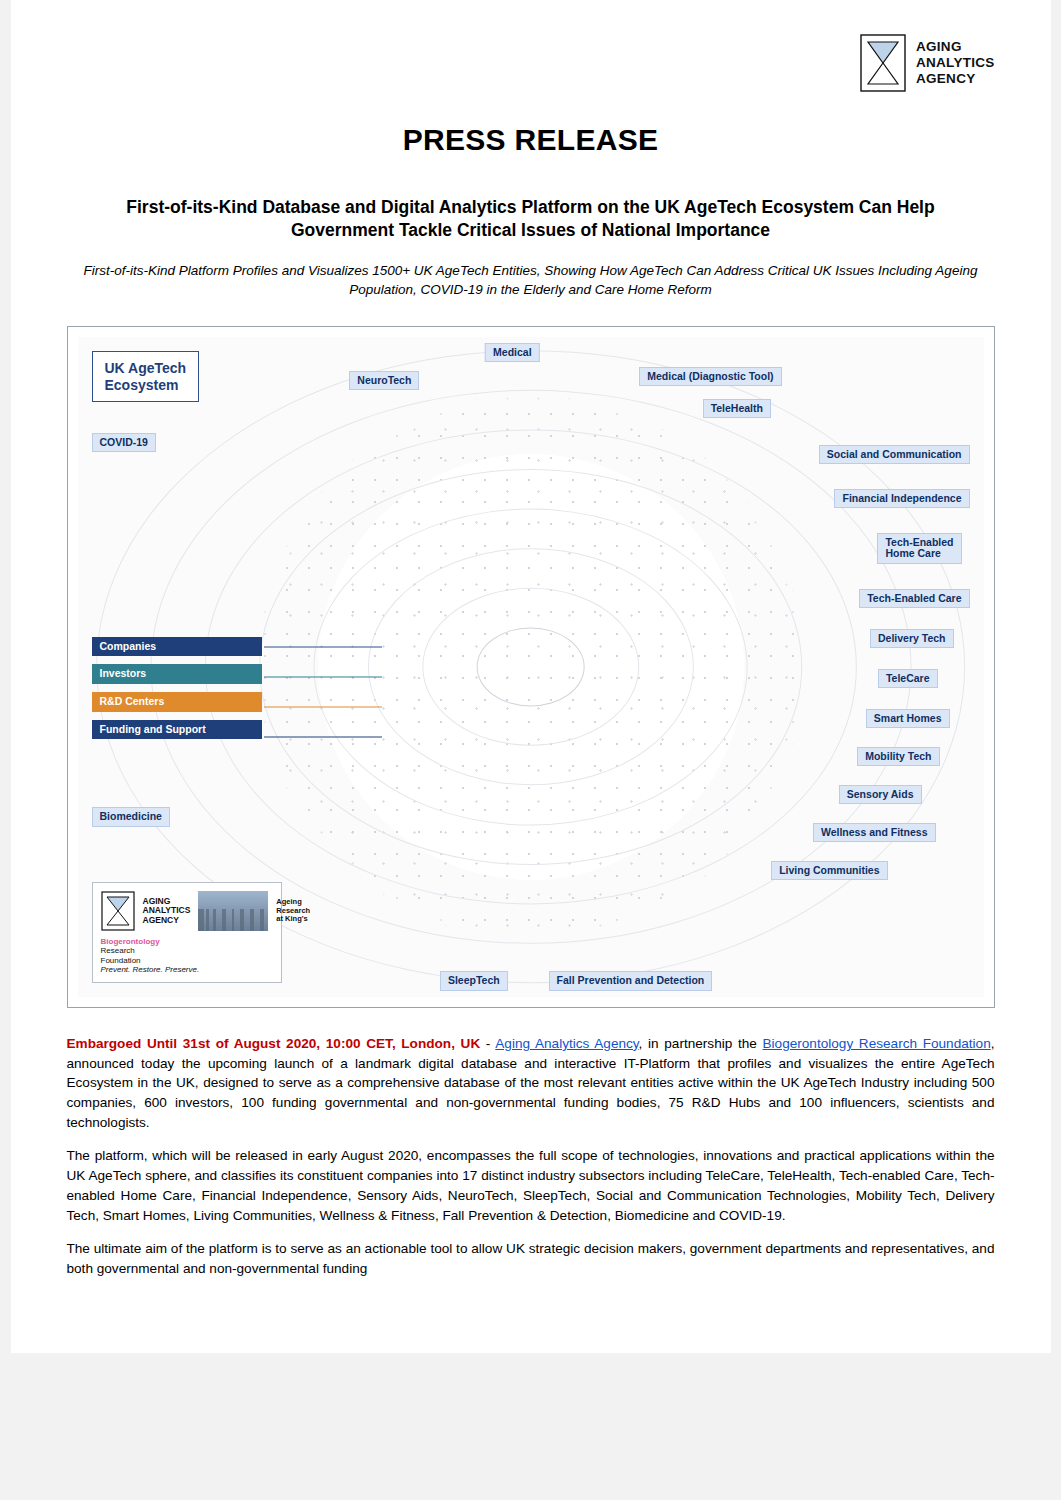Aging
Analytics
Agency
PRESS RELEASE
First-of-its-Kind Database and Digital Analytics Platform on the UK AgeTech Ecosystem Can Help Government Tackle Critical Issues of National Importance
First-of-its-Kind Platform Profiles and Visualizes 1500+ UK AgeTech Entities, Showing How AgeTech Can Address Critical UK Issues Including Ageing Population, COVID-19 in the Elderly and Care Home Reform
UK AgeTech
Ecosystem
Medical NeuroTech Medical (Diagnostic Tool) TeleHealth Social and Communication Financial Independence Tech-Enabled
Home Care Tech-Enabled Care Delivery Tech TeleCare Smart Homes Mobility Tech Sensory Aids Wellness and Fitness Living Communities SleepTech Fall Prevention and Detection COVID-19 Biomedicine
Companies Investors R&D Centers Funding and Support
Aging
Analytics
Agency
Ageing
Research
at King's
Biogerontology
Research
Foundation
Prevent. Restore. Preserve.
Embargoed Until 31st of August 2020, 10:00 CET, London, UK - Aging Analytics Agency, in partnership the Biogerontology Research Foundation, announced today the upcoming launch of a landmark digital database and interactive IT-Platform that profiles and visualizes the entire AgeTech Ecosystem in the UK, designed to serve as a comprehensive database of the most relevant entities active within the UK AgeTech Industry including 500 companies, 600 investors, 100 funding governmental and non-governmental funding bodies, 75 R&D Hubs and 100 influencers, scientists and technologists.
The platform, which will be released in early August 2020, encompasses the full scope of technologies, innovations and practical applications within the UK AgeTech sphere, and classifies its constituent companies into 17 distinct industry subsectors including TeleCare, TeleHealth, Tech-enabled Care, Tech-enabled Home Care, Financial Independence, Sensory Aids, NeuroTech, SleepTech, Social and Communication Technologies, Mobility Tech, Delivery Tech, Smart Homes, Living Communities, Wellness & Fitness, Fall Prevention & Detection, Biomedicine and COVID-19.
The ultimate aim of the platform is to serve as an actionable tool to allow UK strategic decision makers, government departments and representatives, and both governmental and non-governmental funding